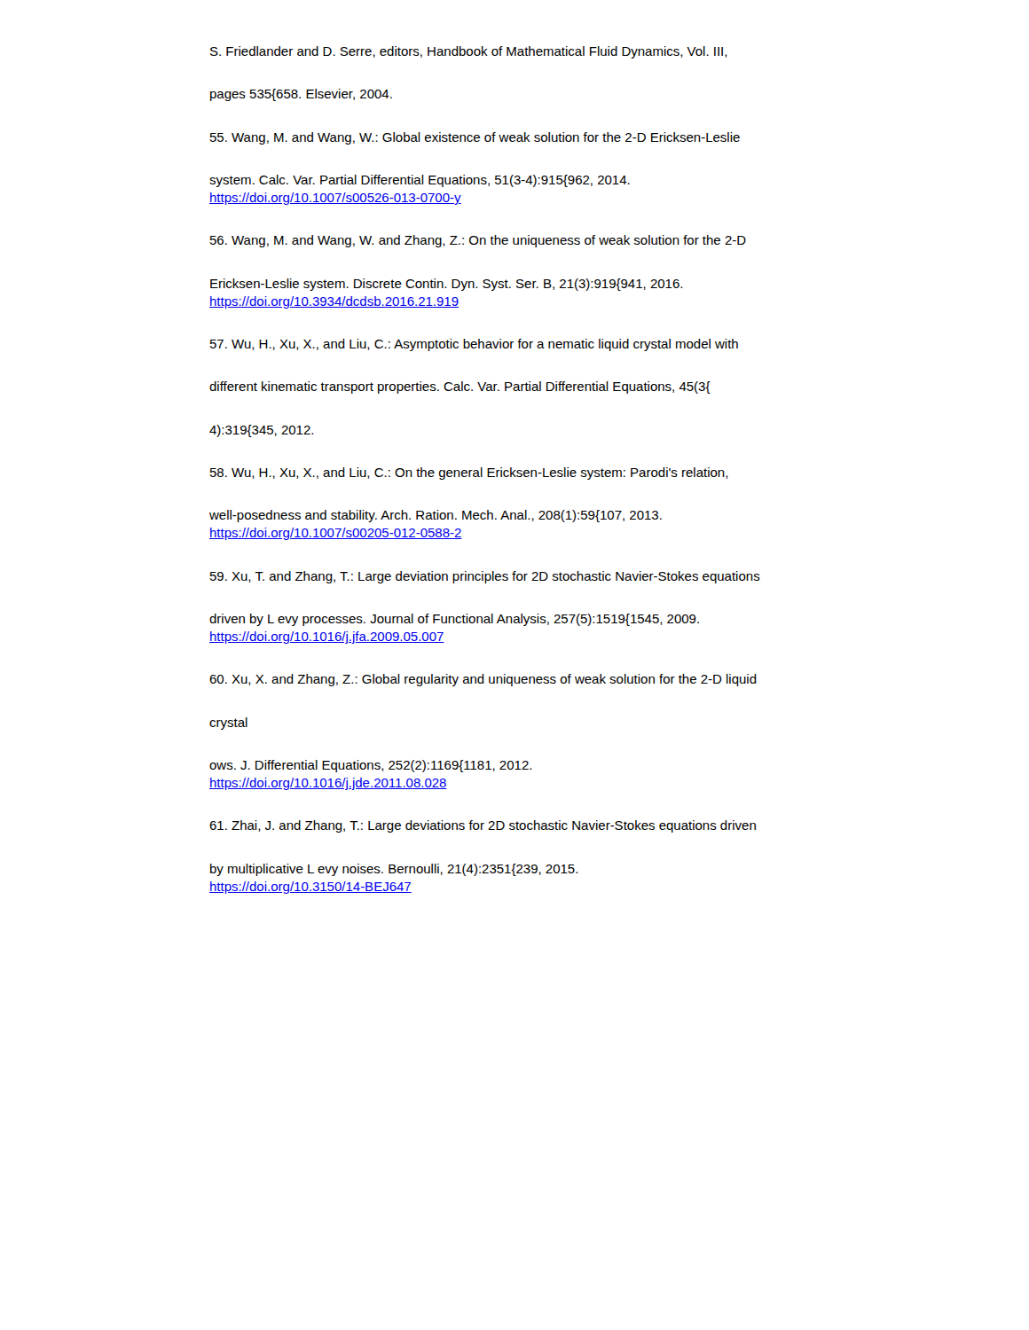S. Friedlander and D. Serre, editors, Handbook of Mathematical Fluid Dynamics, Vol. III,
pages 535{658. Elsevier, 2004.
55. Wang, M. and Wang, W.: Global existence of weak solution for the 2-D Ericksen-Leslie
system. Calc. Var. Partial Differential Equations, 51(3-4):915{962, 2014.
https://doi.org/10.1007/s00526-013-0700-y
56. Wang, M. and Wang, W. and Zhang, Z.: On the uniqueness of weak solution for the 2-D
Ericksen-Leslie system. Discrete Contin. Dyn. Syst. Ser. B, 21(3):919{941, 2016.
https://doi.org/10.3934/dcdsb.2016.21.919
57. Wu, H., Xu, X., and Liu, C.: Asymptotic behavior for a nematic liquid crystal model with
different kinematic transport properties. Calc. Var. Partial Differential Equations, 45(3{
4):319{345, 2012.
58. Wu, H., Xu, X., and Liu, C.: On the general Ericksen-Leslie system: Parodi's relation,
well-posedness and stability. Arch. Ration. Mech. Anal., 208(1):59{107, 2013.
https://doi.org/10.1007/s00205-012-0588-2
59. Xu, T. and Zhang, T.: Large deviation principles for 2D stochastic Navier-Stokes equations
driven by L evy processes. Journal of Functional Analysis, 257(5):1519{1545, 2009.
https://doi.org/10.1016/j.jfa.2009.05.007
60. Xu, X. and Zhang, Z.: Global regularity and uniqueness of weak solution for the 2-D liquid
crystal
ows. J. Differential Equations, 252(2):1169{1181, 2012.
https://doi.org/10.1016/j.jde.2011.08.028
61. Zhai, J. and Zhang, T.: Large deviations for 2D stochastic Navier-Stokes equations driven
by multiplicative L evy noises. Bernoulli, 21(4):2351{239, 2015.
https://doi.org/10.3150/14-BEJ647